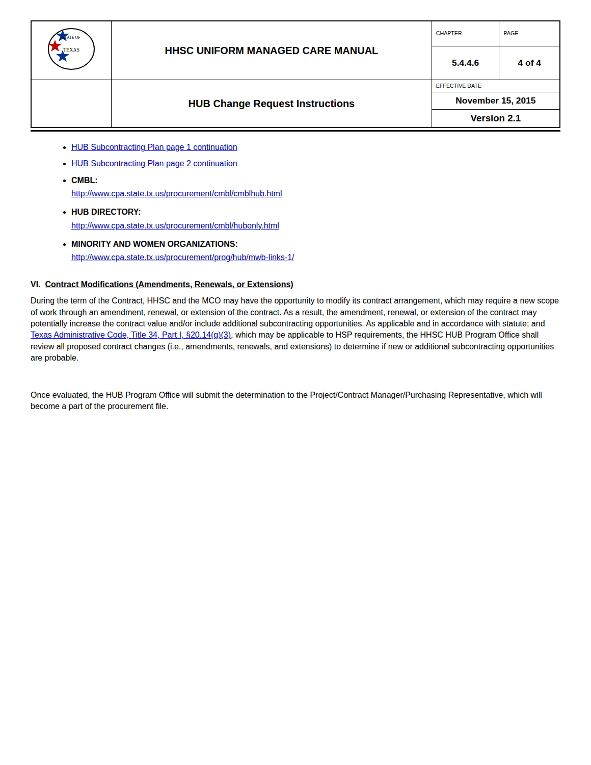| | HHSC UNIFORM MANAGED CARE MANUAL | CHAPTER | PAGE |
| 5.4.4.6 | 4 of 4 |
| | HUB Change Request Instructions | EFFECTIVE DATE |
| November 15, 2015 |
| Version 2.1 |
HUB Subcontracting Plan page 1 continuation
HUB Subcontracting Plan page 2 continuation
CMBL:
http://www.cpa.state.tx.us/procurement/cmbl/cmblhub.html
HUB DIRECTORY:
http://www.cpa.state.tx.us/procurement/cmbl/hubonly.html
MINORITY AND WOMEN ORGANIZATIONS:
http://www.cpa.state.tx.us/procurement/prog/hub/mwb-links-1/
VI. Contract Modifications (Amendments, Renewals, or Extensions)
During the term of the Contract, HHSC and the MCO may have the opportunity to modify its contract arrangement, which may require a new scope of work through an amendment, renewal, or extension of the contract. As a result, the amendment, renewal, or extension of the contract may potentially increase the contract value and/or include additional subcontracting opportunities. As applicable and in accordance with statute; and Texas Administrative Code, Title 34, Part I, §20.14(g)(3), which may be applicable to HSP requirements, the HHSC HUB Program Office shall review all proposed contract changes (i.e., amendments, renewals, and extensions) to determine if new or additional subcontracting opportunities are probable.
Once evaluated, the HUB Program Office will submit the determination to the Project/Contract Manager/Purchasing Representative, which will become a part of the procurement file.